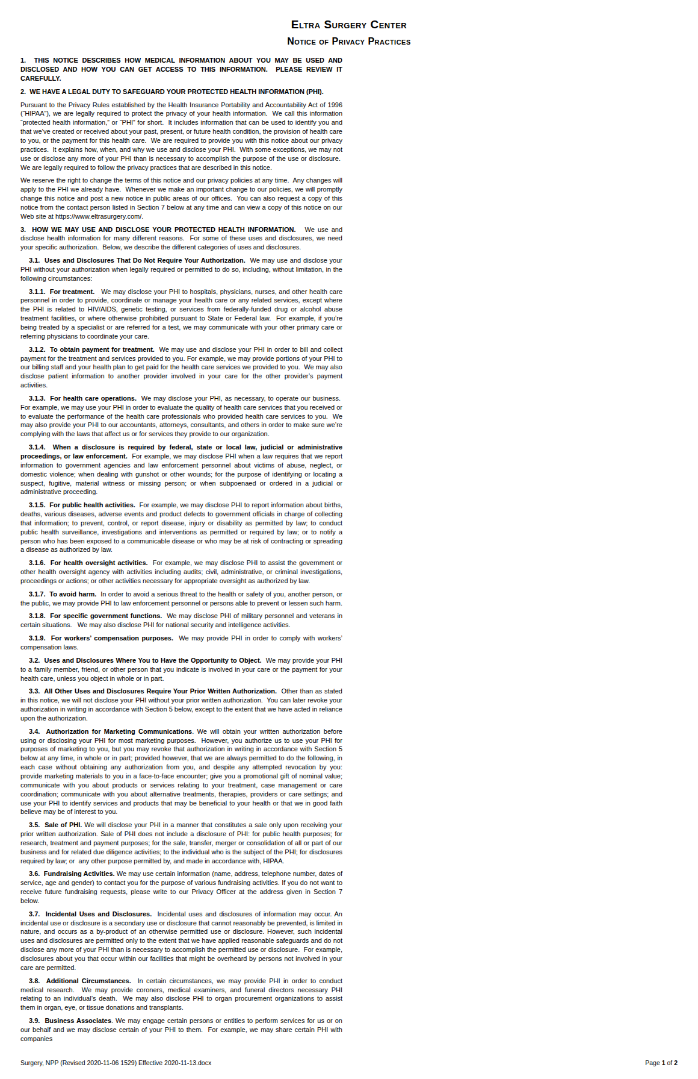Eltra Surgery Center
Notice of Privacy Practices
1. THIS NOTICE DESCRIBES HOW MEDICAL INFORMATION ABOUT YOU MAY BE USED AND DISCLOSED AND HOW YOU CAN GET ACCESS TO THIS INFORMATION. PLEASE REVIEW IT CAREFULLY.
2. WE HAVE A LEGAL DUTY TO SAFEGUARD YOUR PROTECTED HEALTH INFORMATION (PHI).
Pursuant to the Privacy Rules established by the Health Insurance Portability and Accountability Act of 1996 (“HIPAA”), we are legally required to protect the privacy of your health information. We call this information “protected health information,” or “PHI” for short. It includes information that can be used to identify you and that we’ve created or received about your past, present, or future health condition, the provision of health care to you, or the payment for this health care. We are required to provide you with this notice about our privacy practices. It explains how, when, and why we use and disclose your PHI. With some exceptions, we may not use or disclose any more of your PHI than is necessary to accomplish the purpose of the use or disclosure. We are legally required to follow the privacy practices that are described in this notice.
We reserve the right to change the terms of this notice and our privacy policies at any time. Any changes will apply to the PHI we already have. Whenever we make an important change to our policies, we will promptly change this notice and post a new notice in public areas of our offices. You can also request a copy of this notice from the contact person listed in Section 7 below at any time and can view a copy of this notice on our Web site at https://www.eltrasurgery.com/.
3. HOW WE MAY USE AND DISCLOSE YOUR PROTECTED HEALTH INFORMATION. We use and disclose health information for many different reasons. For some of these uses and disclosures, we need your specific authorization. Below, we describe the different categories of uses and disclosures.
3.1. Uses and Disclosures That Do Not Require Your Authorization. We may use and disclose your PHI without your authorization when legally required or permitted to do so, including, without limitation, in the following circumstances:
3.1.1. For treatment. We may disclose your PHI to hospitals, physicians, nurses, and other health care personnel in order to provide, coordinate or manage your health care or any related services, except where the PHI is related to HIV/AIDS, genetic testing, or services from federally-funded drug or alcohol abuse treatment facilities, or where otherwise prohibited pursuant to State or Federal law. For example, if you’re being treated by a specialist or are referred for a test, we may communicate with your other primary care or referring physicians to coordinate your care.
3.1.2. To obtain payment for treatment. We may use and disclose your PHI in order to bill and collect payment for the treatment and services provided to you. For example, we may provide portions of your PHI to our billing staff and your health plan to get paid for the health care services we provided to you. We may also disclose patient information to another provider involved in your care for the other provider’s payment activities.
3.1.3. For health care operations. We may disclose your PHI, as necessary, to operate our business. For example, we may use your PHI in order to evaluate the quality of health care services that you received or to evaluate the performance of the health care professionals who provided health care services to you. We may also provide your PHI to our accountants, attorneys, consultants, and others in order to make sure we’re complying with the laws that affect us or for services they provide to our organization.
3.1.4. When a disclosure is required by federal, state or local law, judicial or administrative proceedings, or law enforcement. For example, we may disclose PHI when a law requires that we report information to government agencies and law enforcement personnel about victims of abuse, neglect, or domestic violence; when dealing with gunshot or other wounds; for the purpose of identifying or locating a suspect, fugitive, material witness or missing person; or when subpoenaed or ordered in a judicial or administrative proceeding.
3.1.5. For public health activities. For example, we may disclose PHI to report information about births, deaths, various diseases, adverse events and product defects to government officials in charge of collecting that information; to prevent, control, or report disease, injury or disability as permitted by law; to conduct public health surveillance, investigations and interventions as permitted or required by law; or to notify a person who has been exposed to a communicable disease or who may be at risk of contracting or spreading a disease as authorized by law.
3.1.6. For health oversight activities. For example, we may disclose PHI to assist the government or other health oversight agency with activities including audits; civil, administrative, or criminal investigations, proceedings or actions; or other activities necessary for appropriate oversight as authorized by law.
3.1.7. To avoid harm. In order to avoid a serious threat to the health or safety of you, another person, or the public, we may provide PHI to law enforcement personnel or persons able to prevent or lessen such harm.
3.1.8. For specific government functions. We may disclose PHI of military personnel and veterans in certain situations. We may also disclose PHI for national security and intelligence activities.
3.1.9. For workers’ compensation purposes. We may provide PHI in order to comply with workers’ compensation laws.
3.2. Uses and Disclosures Where You to Have the Opportunity to Object. We may provide your PHI to a family member, friend, or other person that you indicate is involved in your care or the payment for your health care, unless you object in whole or in part.
3.3. All Other Uses and Disclosures Require Your Prior Written Authorization. Other than as stated in this notice, we will not disclose your PHI without your prior written authorization. You can later revoke your authorization in writing in accordance with Section 5 below, except to the extent that we have acted in reliance upon the authorization.
3.4. Authorization for Marketing Communications. We will obtain your written authorization before using or disclosing your PHI for most marketing purposes. However, you authorize us to use your PHI for purposes of marketing to you, but you may revoke that authorization in writing in accordance with Section 5 below at any time, in whole or in part; provided however, that we are always permitted to do the following, in each case without obtaining any authorization from you, and despite any attempted revocation by you: provide marketing materials to you in a face-to-face encounter; give you a promotional gift of nominal value; communicate with you about products or services relating to your treatment, case management or care coordination; communicate with you about alternative treatments, therapies, providers or care settings; and use your PHI to identify services and products that may be beneficial to your health or that we in good faith believe may be of interest to you.
3.5. Sale of PHI. We will disclose your PHI in a manner that constitutes a sale only upon receiving your prior written authorization. Sale of PHI does not include a disclosure of PHI: for public health purposes; for research, treatment and payment purposes; for the sale, transfer, merger or consolidation of all or part of our business and for related due diligence activities; to the individual who is the subject of the PHI; for disclosures required by law; or any other purpose permitted by, and made in accordance with, HIPAA.
3.6. Fundraising Activities. We may use certain information (name, address, telephone number, dates of service, age and gender) to contact you for the purpose of various fundraising activities. If you do not want to receive future fundraising requests, please write to our Privacy Officer at the address given in Section 7 below.
3.7. Incidental Uses and Disclosures. Incidental uses and disclosures of information may occur. An incidental use or disclosure is a secondary use or disclosure that cannot reasonably be prevented, is limited in nature, and occurs as a by-product of an otherwise permitted use or disclosure. However, such incidental uses and disclosures are permitted only to the extent that we have applied reasonable safeguards and do not disclose any more of your PHI than is necessary to accomplish the permitted use or disclosure. For example, disclosures about you that occur within our facilities that might be overheard by persons not involved in your care are permitted.
3.8. Additional Circumstances. In certain circumstances, we may provide PHI in order to conduct medical research. We may provide coroners, medical examiners, and funeral directors necessary PHI relating to an individual’s death. We may also disclose PHI to organ procurement organizations to assist them in organ, eye, or tissue donations and transplants.
3.9. Business Associates. We may engage certain persons or entities to perform services for us or on our behalf and we may disclose certain of your PHI to them. For example, we may share certain PHI with companies
Surgery, NPP (Revised 2020-11-06 1529) Effective 2020-11-13.docx
Page 1 of 2